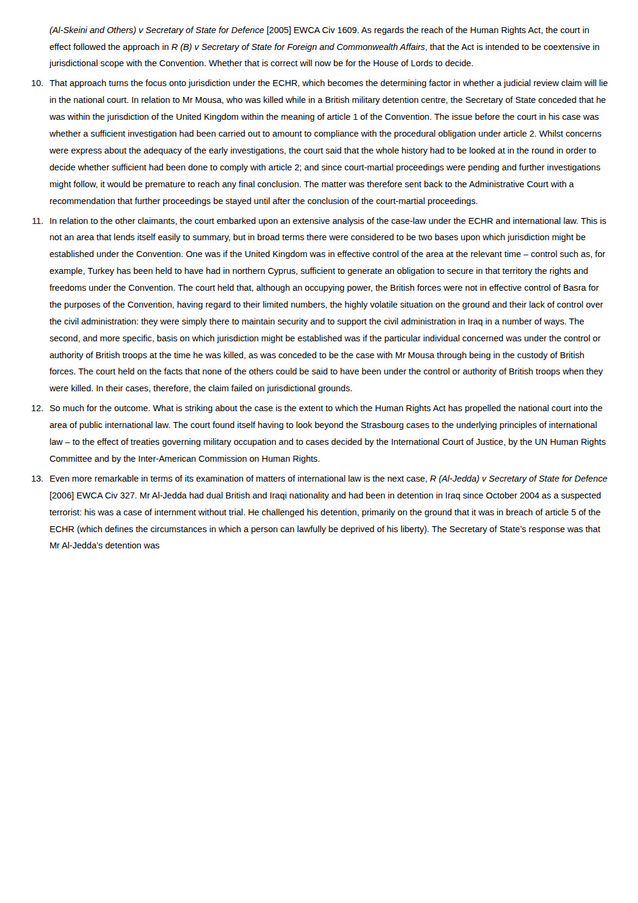(Al-Skeini and Others) v Secretary of State for Defence [2005] EWCA Civ 1609. As regards the reach of the Human Rights Act, the court in effect followed the approach in R (B) v Secretary of State for Foreign and Commonwealth Affairs, that the Act is intended to be coextensive in jurisdictional scope with the Convention. Whether that is correct will now be for the House of Lords to decide.
That approach turns the focus onto jurisdiction under the ECHR, which becomes the determining factor in whether a judicial review claim will lie in the national court. In relation to Mr Mousa, who was killed while in a British military detention centre, the Secretary of State conceded that he was within the jurisdiction of the United Kingdom within the meaning of article 1 of the Convention. The issue before the court in his case was whether a sufficient investigation had been carried out to amount to compliance with the procedural obligation under article 2. Whilst concerns were express about the adequacy of the early investigations, the court said that the whole history had to be looked at in the round in order to decide whether sufficient had been done to comply with article 2; and since court-martial proceedings were pending and further investigations might follow, it would be premature to reach any final conclusion. The matter was therefore sent back to the Administrative Court with a recommendation that further proceedings be stayed until after the conclusion of the court-martial proceedings.
In relation to the other claimants, the court embarked upon an extensive analysis of the case-law under the ECHR and international law. This is not an area that lends itself easily to summary, but in broad terms there were considered to be two bases upon which jurisdiction might be established under the Convention. One was if the United Kingdom was in effective control of the area at the relevant time – control such as, for example, Turkey has been held to have had in northern Cyprus, sufficient to generate an obligation to secure in that territory the rights and freedoms under the Convention. The court held that, although an occupying power, the British forces were not in effective control of Basra for the purposes of the Convention, having regard to their limited numbers, the highly volatile situation on the ground and their lack of control over the civil administration: they were simply there to maintain security and to support the civil administration in Iraq in a number of ways. The second, and more specific, basis on which jurisdiction might be established was if the particular individual concerned was under the control or authority of British troops at the time he was killed, as was conceded to be the case with Mr Mousa through being in the custody of British forces. The court held on the facts that none of the others could be said to have been under the control or authority of British troops when they were killed. In their cases, therefore, the claim failed on jurisdictional grounds.
So much for the outcome. What is striking about the case is the extent to which the Human Rights Act has propelled the national court into the area of public international law. The court found itself having to look beyond the Strasbourg cases to the underlying principles of international law – to the effect of treaties governing military occupation and to cases decided by the International Court of Justice, by the UN Human Rights Committee and by the Inter-American Commission on Human Rights.
Even more remarkable in terms of its examination of matters of international law is the next case, R (Al-Jedda) v Secretary of State for Defence [2006] EWCA Civ 327. Mr Al-Jedda had dual British and Iraqi nationality and had been in detention in Iraq since October 2004 as a suspected terrorist: his was a case of internment without trial. He challenged his detention, primarily on the ground that it was in breach of article 5 of the ECHR (which defines the circumstances in which a person can lawfully be deprived of his liberty). The Secretary of State’s response was that Mr Al-Jedda’s detention was